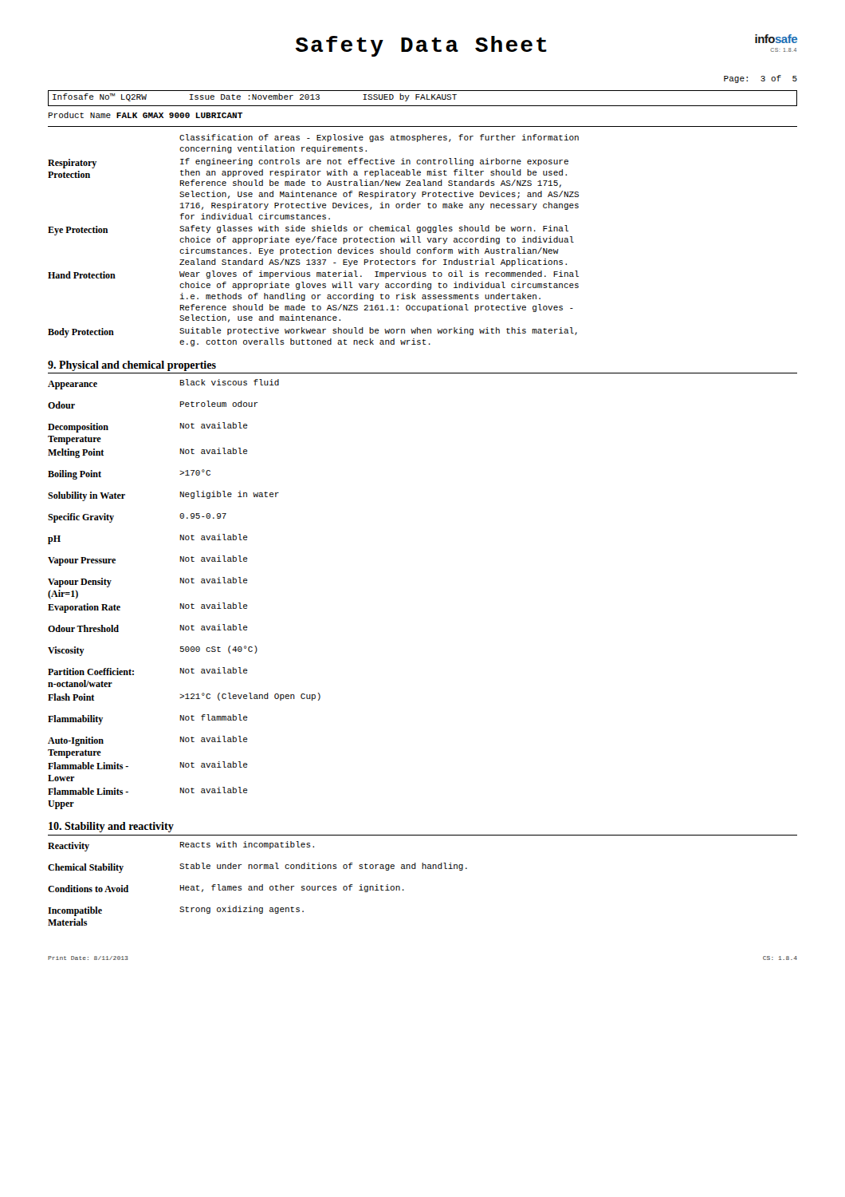info safe
CS: 1.8.4
Safety Data Sheet
Page: 3 of 5
Infosafe No™ LQ2RW Issue Date :November 2013 ISSUED by FALKAUST
Product Name FALK GMAX 9000 LUBRICANT
Classification of areas - Explosive gas atmospheres, for further information concerning ventilation requirements.
| Respiratory Protection | If engineering controls are not effective in controlling airborne exposure then an approved respirator with a replaceable mist filter should be used. Reference should be made to Australian/New Zealand Standards AS/NZS 1715, Selection, Use and Maintenance of Respiratory Protective Devices; and AS/NZS 1716, Respiratory Protective Devices, in order to make any necessary changes for individual circumstances. |
| Eye Protection | Safety glasses with side shields or chemical goggles should be worn. Final choice of appropriate eye/face protection will vary according to individual circumstances. Eye protection devices should conform with Australian/New Zealand Standard AS/NZS 1337 - Eye Protectors for Industrial Applications. |
| Hand Protection | Wear gloves of impervious material. Impervious to oil is recommended. Final choice of appropriate gloves will vary according to individual circumstances i.e. methods of handling or according to risk assessments undertaken. Reference should be made to AS/NZS 2161.1: Occupational protective gloves - Selection, use and maintenance. |
| Body Protection | Suitable protective workwear should be worn when working with this material, e.g. cotton overalls buttoned at neck and wrist. |
9. Physical and chemical properties
| Appearance | Black viscous fluid |
| Odour | Petroleum odour |
| Decomposition Temperature | Not available |
| Melting Point | Not available |
| Boiling Point | >170°C |
| Solubility in Water | Negligible in water |
| Specific Gravity | 0.95-0.97 |
| pH | Not available |
| Vapour Pressure | Not available |
| Vapour Density (Air=1) | Not available |
| Evaporation Rate | Not available |
| Odour Threshold | Not available |
| Viscosity | 5000 cSt (40°C) |
| Partition Coefficient: n-octanol/water | Not available |
| Flash Point | >121°C (Cleveland Open Cup) |
| Flammability | Not flammable |
| Auto-Ignition Temperature | Not available |
| Flammable Limits - Lower | Not available |
| Flammable Limits - Upper | Not available |
10. Stability and reactivity
| Reactivity | Reacts with incompatibles. |
| Chemical Stability | Stable under normal conditions of storage and handling. |
| Conditions to Avoid | Heat, flames and other sources of ignition. |
| Incompatible Materials | Strong oxidizing agents. |
Print Date: 8/11/2013 CS: 1.8.4